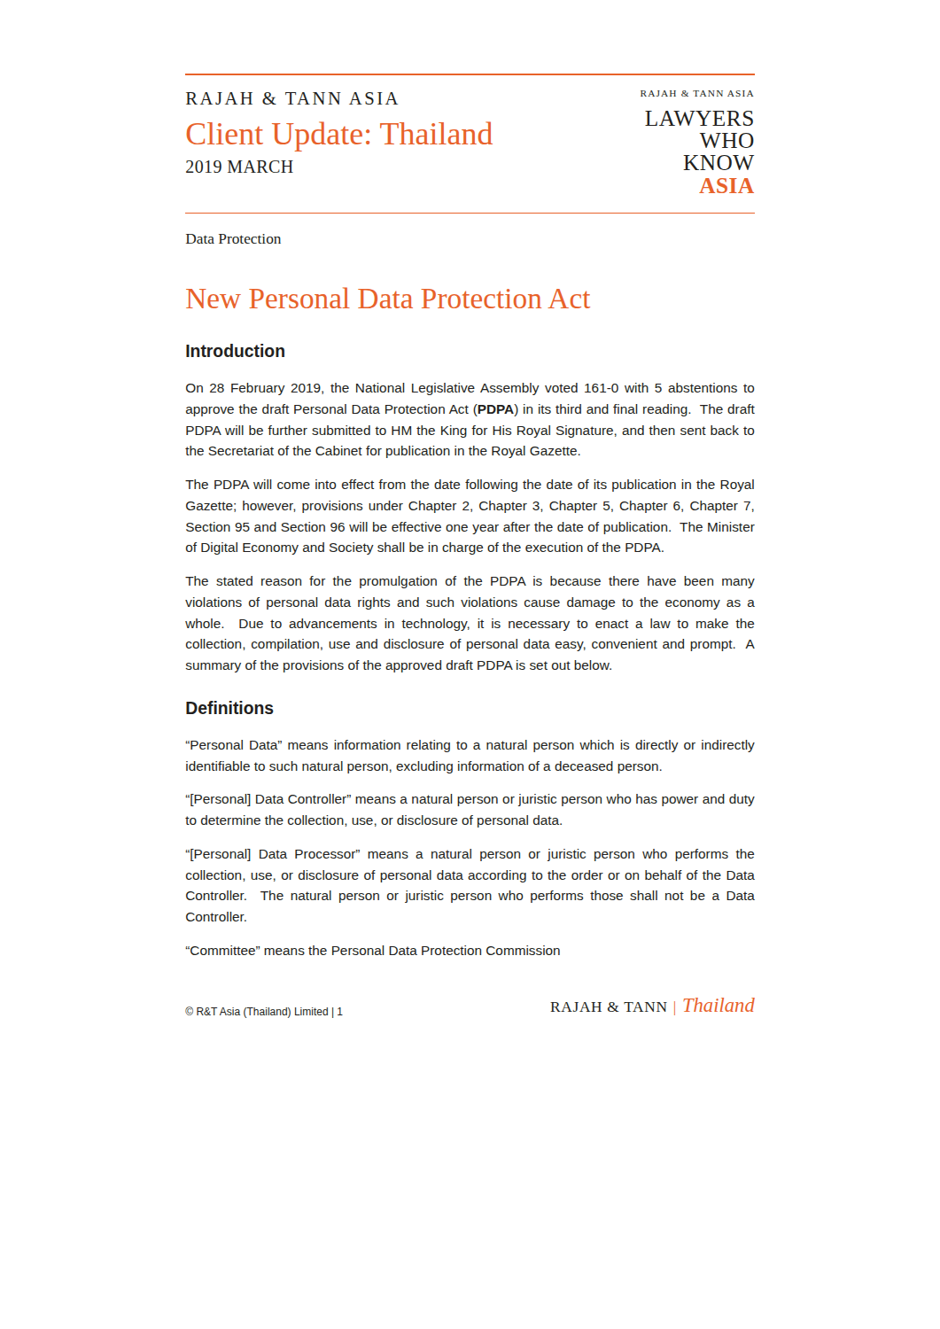RAJAH & TANN ASIA
Client Update: Thailand
2019 MARCH
RAJAH & TANN ASIA
LAWYERS WHO KNOW ASIA
Data Protection
New Personal Data Protection Act
Introduction
On 28 February 2019, the National Legislative Assembly voted 161-0 with 5 abstentions to approve the draft Personal Data Protection Act (PDPA) in its third and final reading. The draft PDPA will be further submitted to HM the King for His Royal Signature, and then sent back to the Secretariat of the Cabinet for publication in the Royal Gazette.
The PDPA will come into effect from the date following the date of its publication in the Royal Gazette; however, provisions under Chapter 2, Chapter 3, Chapter 5, Chapter 6, Chapter 7, Section 95 and Section 96 will be effective one year after the date of publication. The Minister of Digital Economy and Society shall be in charge of the execution of the PDPA.
The stated reason for the promulgation of the PDPA is because there have been many violations of personal data rights and such violations cause damage to the economy as a whole. Due to advancements in technology, it is necessary to enact a law to make the collection, compilation, use and disclosure of personal data easy, convenient and prompt. A summary of the provisions of the approved draft PDPA is set out below.
Definitions
“Personal Data” means information relating to a natural person which is directly or indirectly identifiable to such natural person, excluding information of a deceased person.
“[Personal] Data Controller” means a natural person or juristic person who has power and duty to determine the collection, use, or disclosure of personal data.
“[Personal] Data Processor” means a natural person or juristic person who performs the collection, use, or disclosure of personal data according to the order or on behalf of the Data Controller. The natural person or juristic person who performs those shall not be a Data Controller.
“Committee” means the Personal Data Protection Commission
© R&T Asia (Thailand) Limited | 1
RAJAH & TANN|Thailand